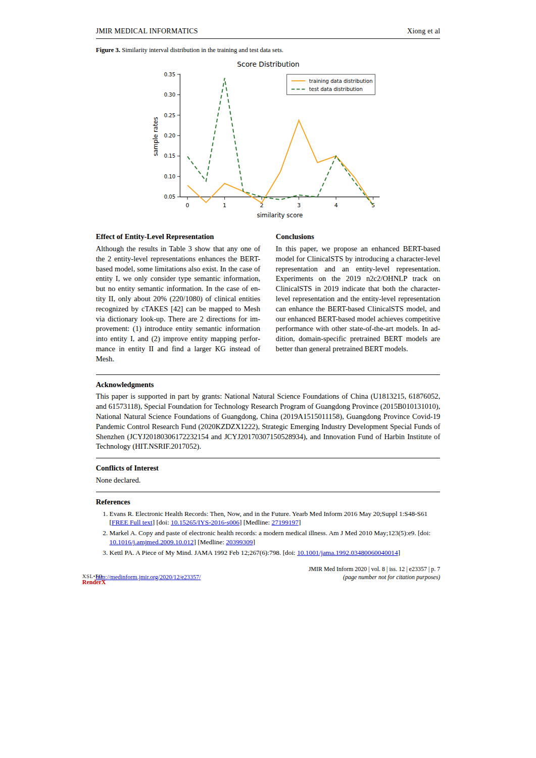JMIR MEDICAL INFORMATICS
Xiong et al
Figure 3. Similarity interval distribution in the training and test data sets.
Score Distribution Score Distribution 0.05 0.10 0.15 0.20 0.25 0.30 0.35 0 1 2 3 4 5 similarity score sample rates training data distribution test data distribution
Effect of Entity-Level Representation
Although the results in Table 3 show that any one of the 2 entity-level representations enhances the BERT-based model, some limitations also exist. In the case of entity I, we only consider type semantic information, but no entity semantic information. In the case of entity II, only about 20% (220/1080) of clinical entities recognized by cTAKES [42] can be mapped to Mesh via dictionary look-up. There are 2 directions for improvement: (1) introduce entity semantic information into entity I, and (2) improve entity mapping performance in entity II and find a larger KG instead of Mesh.
Conclusions
In this paper, we propose an enhanced BERT-based model for ClinicalSTS by introducing a character-level representation and an entity-level representation. Experiments on the 2019 n2c2/OHNLP track on ClinicalSTS in 2019 indicate that both the character-level representation and the entity-level representation can enhance the BERT-based ClinicalSTS model, and our enhanced BERT-based model achieves competitive performance with other state-of-the-art models. In addition, domain-specific pretrained BERT models are better than general pretrained BERT models.
Acknowledgments
This paper is supported in part by grants: National Natural Science Foundations of China (U1813215, 61876052, and 61573118), Special Foundation for Technology Research Program of Guangdong Province (2015B010131010), National Natural Science Foundations of Guangdong, China (2019A1515011158), Guangdong Province Covid-19 Pandemic Control Research Fund (2020KZDZX1222), Strategic Emerging Industry Development Special Funds of Shenzhen (JCYJ20180306172232154 and JCYJ20170307150528934), and Innovation Fund of Harbin Institute of Technology (HIT.NSRIF.2017052).
Conflicts of Interest
None declared.
References
Evans R. Electronic Health Records: Then, Now, and in the Future. Yearb Med Inform 2016 May 20;Suppl 1:S48-S61 [FREE Full text] [doi: 10.15265/IYS-2016-s006] [Medline: 27199197]
Markel A. Copy and paste of electronic health records: a modern medical illness. Am J Med 2010 May;123(5):e9. [doi: 10.1016/j.amjmed.2009.10.012] [Medline: 20399309]
Kettl PA. A Piece of My Mind. JAMA 1992 Feb 12;267(6):798. [doi: 10.1001/jama.1992.03480060040014]
http://medinform.jmir.org/2020/12/e23357/
JMIR Med Inform 2020 | vol. 8 | iss. 12 | e23357 | p. 7
(page number not for citation purposes)
XSL•FO
RenderX